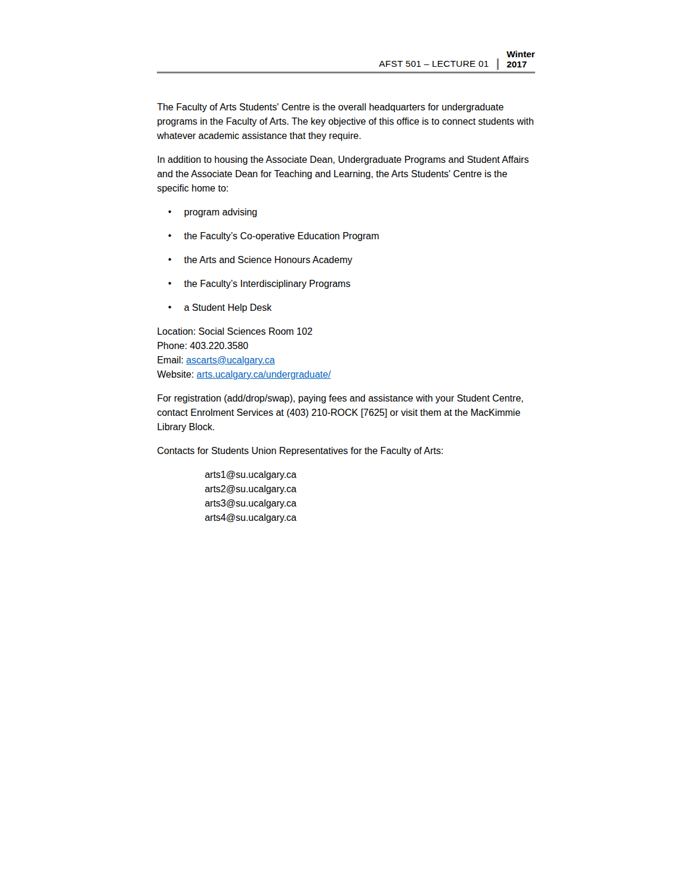AFST 501 – LECTURE 01
Winter
2017
The Faculty of Arts Students' Centre is the overall headquarters for undergraduate programs in the Faculty of Arts. The key objective of this office is to connect students with whatever academic assistance that they require.
In addition to housing the Associate Dean, Undergraduate Programs and Student Affairs and the Associate Dean for Teaching and Learning, the Arts Students' Centre is the specific home to:
program advising
the Faculty’s Co-operative Education Program
the Arts and Science Honours Academy
the Faculty’s Interdisciplinary Programs
a Student Help Desk
Location: Social Sciences Room 102
Phone: 403.220.3580
Email: ascarts@ucalgary.ca
Website: arts.ucalgary.ca/undergraduate/
For registration (add/drop/swap), paying fees and assistance with your Student Centre, contact Enrolment Services at (403) 210-ROCK [7625] or visit them at the MacKimmie Library Block.
Contacts for Students Union Representatives for the Faculty of Arts:
arts1@su.ucalgary.ca
arts2@su.ucalgary.ca
arts3@su.ucalgary.ca
arts4@su.ucalgary.ca